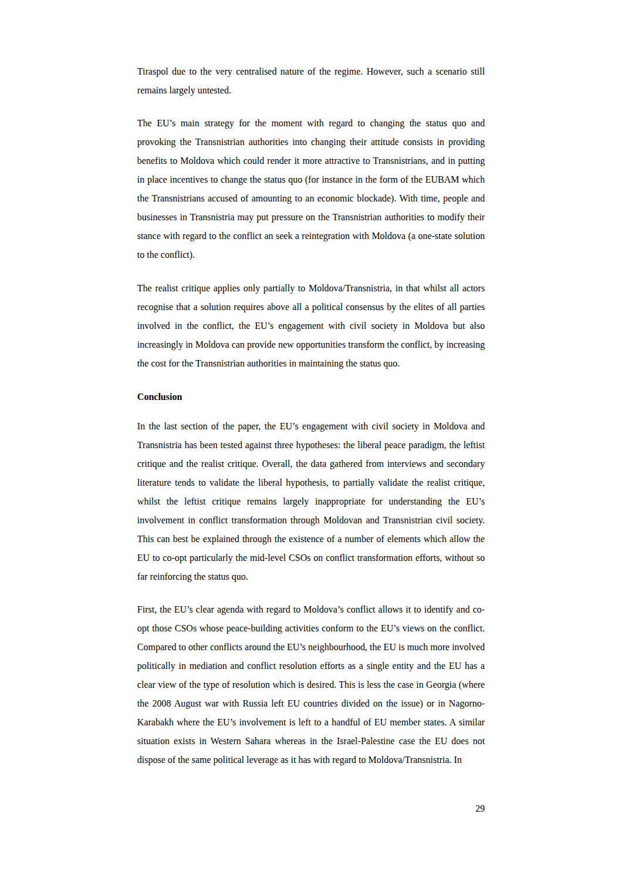Tiraspol due to the very centralised nature of the regime. However, such a scenario still remains largely untested.
The EU’s main strategy for the moment with regard to changing the status quo and provoking the Transnistrian authorities into changing their attitude consists in providing benefits to Moldova which could render it more attractive to Transnistrians, and in putting in place incentives to change the status quo (for instance in the form of the EUBAM which the Transnistrians accused of amounting to an economic blockade). With time, people and businesses in Transnistria may put pressure on the Transnistrian authorities to modify their stance with regard to the conflict an seek a reintegration with Moldova (a one-state solution to the conflict).
The realist critique applies only partially to Moldova/Transnistria, in that whilst all actors recognise that a solution requires above all a political consensus by the elites of all parties involved in the conflict, the EU’s engagement with civil society in Moldova but also increasingly in Moldova can provide new opportunities transform the conflict, by increasing the cost for the Transnistrian authorities in maintaining the status quo.
Conclusion
In the last section of the paper, the EU’s engagement with civil society in Moldova and Transnistria has been tested against three hypotheses: the liberal peace paradigm, the leftist critique and the realist critique. Overall, the data gathered from interviews and secondary literature tends to validate the liberal hypothesis, to partially validate the realist critique, whilst the leftist critique remains largely inappropriate for understanding the EU’s involvement in conflict transformation through Moldovan and Transnistrian civil society. This can best be explained through the existence of a number of elements which allow the EU to co-opt particularly the mid-level CSOs on conflict transformation efforts, without so far reinforcing the status quo.
First, the EU’s clear agenda with regard to Moldova’s conflict allows it to identify and co-opt those CSOs whose peace-building activities conform to the EU’s views on the conflict. Compared to other conflicts around the EU’s neighbourhood, the EU is much more involved politically in mediation and conflict resolution efforts as a single entity and the EU has a clear view of the type of resolution which is desired. This is less the case in Georgia (where the 2008 August war with Russia left EU countries divided on the issue) or in Nagorno-Karabakh where the EU’s involvement is left to a handful of EU member states. A similar situation exists in Western Sahara whereas in the Israel-Palestine case the EU does not dispose of the same political leverage as it has with regard to Moldova/Transnistria. In
29